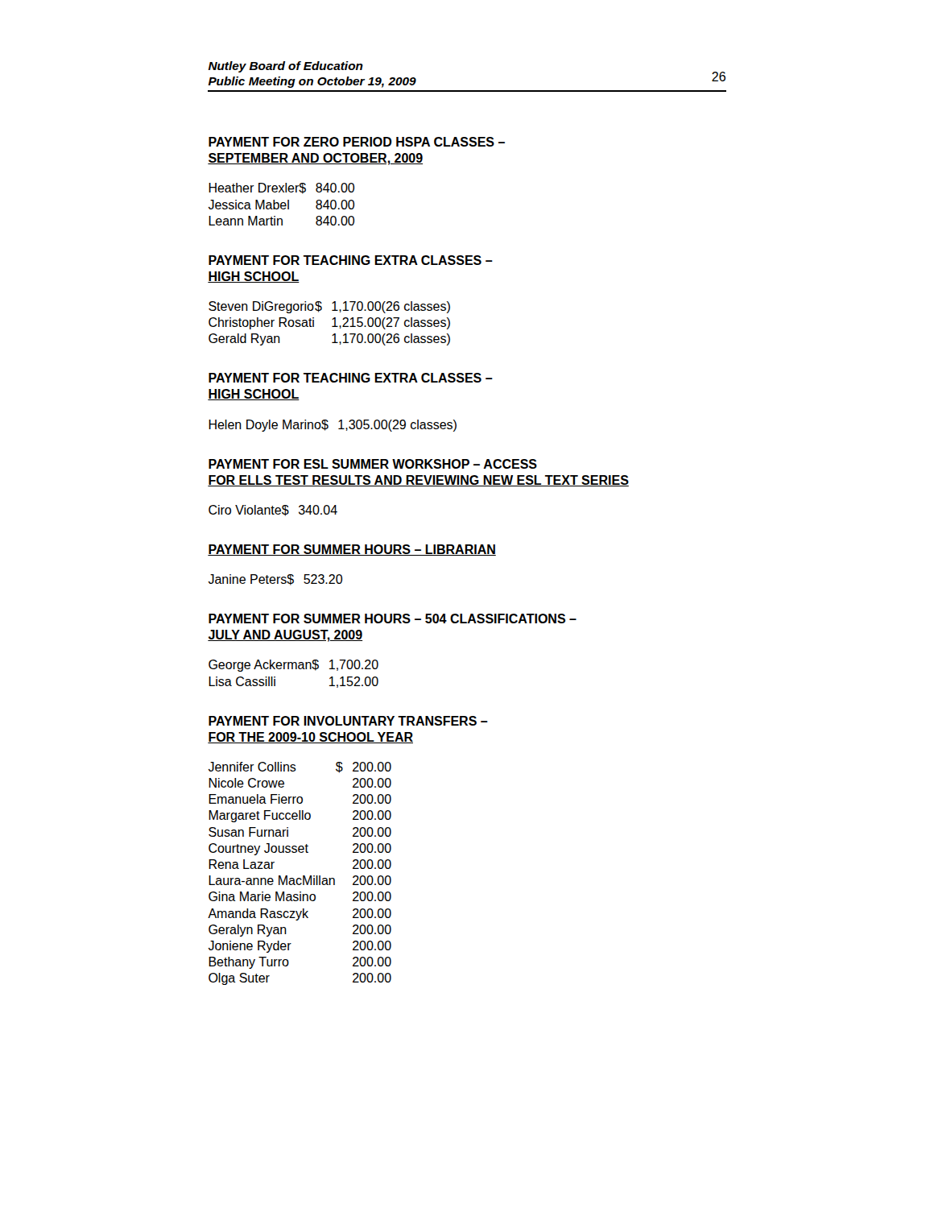Nutley Board of Education
Public Meeting on October 19, 2009
26
Payment for Zero Period HSPA Classes –
September and October, 2009
| Heather Drexler | $ 840.00 |
| Jessica Mabel | 840.00 |
| Leann Martin | 840.00 |
Payment for Teaching Extra Classes –
High School
| Steven DiGregorio | $ 1,170.00 | (26 classes) |
| Christopher Rosati | 1,215.00 | (27 classes) |
| Gerald Ryan | 1,170.00 | (26 classes) |
Payment for Teaching Extra Classes –
High School
| Helen Doyle Marino | $ 1,305.00 | (29 classes) |
Payment for ESL Summer Workshop – Access
for ELLs test results and reviewing new ESL text series
| Ciro Violante | $ 340.04 |
Payment for Summer Hours – Librarian
| Janine Peters | $ 523.20 |
Payment for Summer Hours – 504 Classifications –
July and August, 2009
| George Ackerman | $ 1,700.20 |
| Lisa Cassilli | 1,152.00 |
Payment for Involuntary Transfers –
For the 2009-10 School Year
| Jennifer Collins | $ 200.00 |
| Nicole Crowe | 200.00 |
| Emanuela Fierro | 200.00 |
| Margaret Fuccello | 200.00 |
| Susan Furnari | 200.00 |
| Courtney Jousset | 200.00 |
| Rena Lazar | 200.00 |
| Laura-anne MacMillan | 200.00 |
| Gina Marie Masino | 200.00 |
| Amanda Rasczyk | 200.00 |
| Geralyn Ryan | 200.00 |
| Joniene Ryder | 200.00 |
| Bethany Turro | 200.00 |
| Olga Suter | 200.00 |